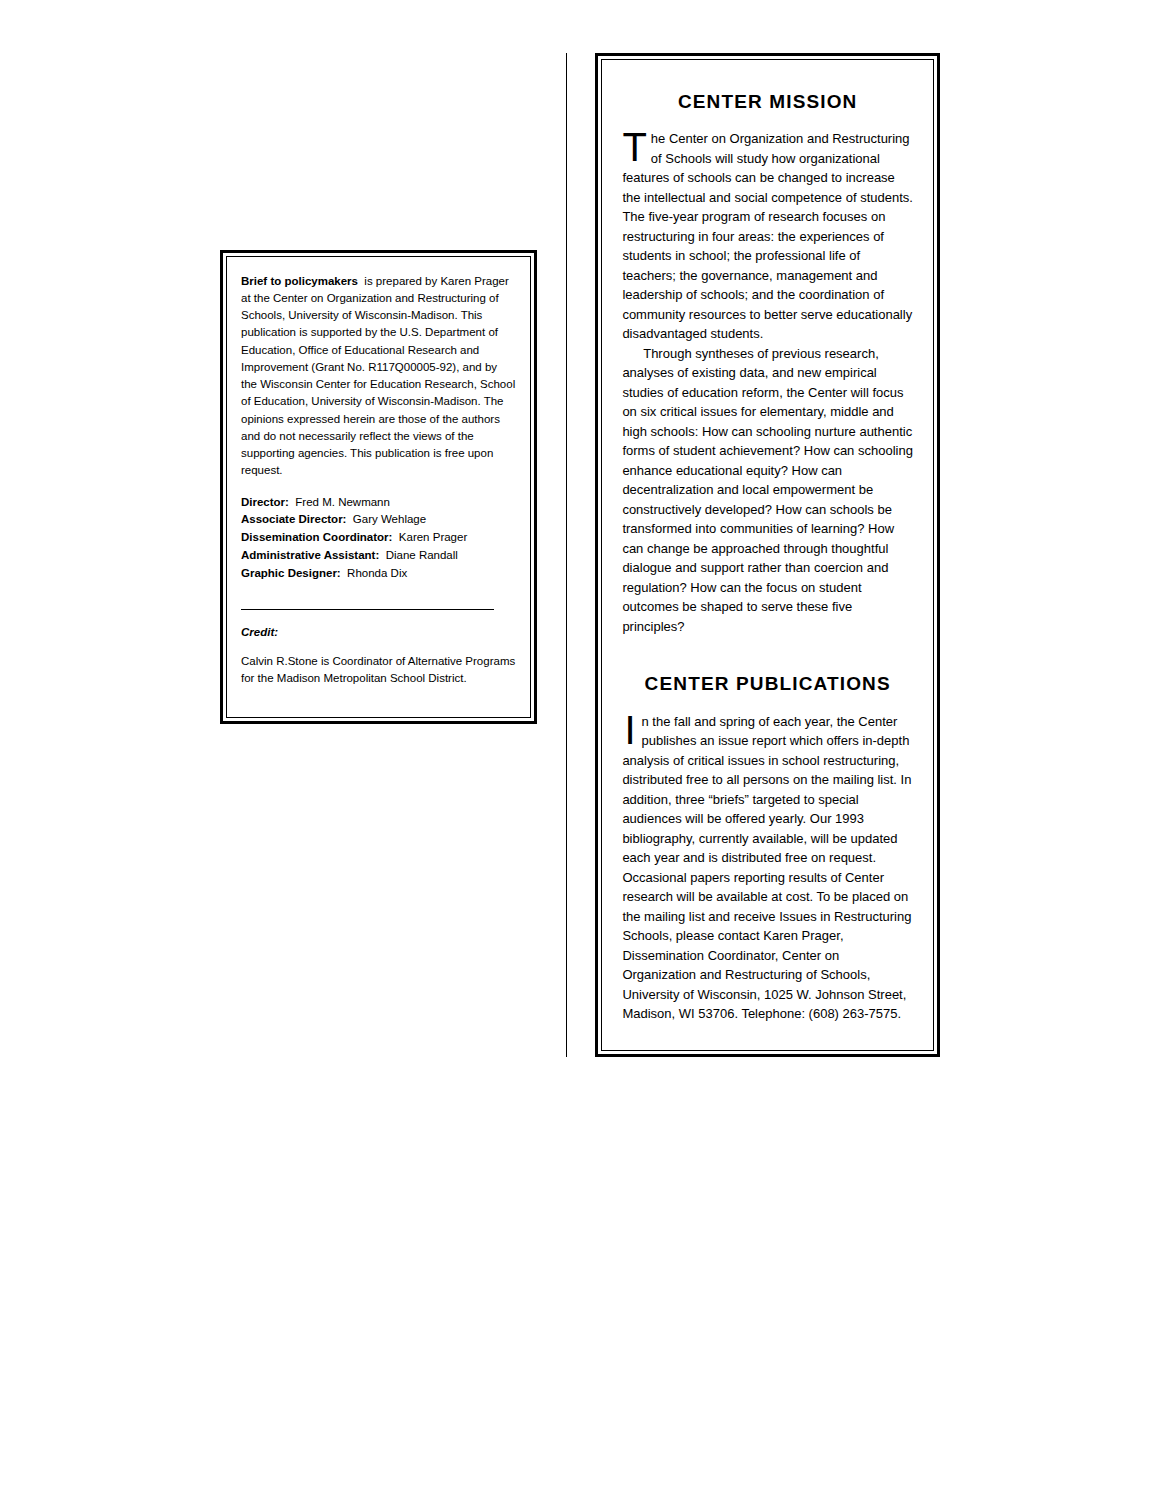Brief to policymakers is prepared by Karen Prager at the Center on Organization and Restructuring of Schools, University of Wisconsin-Madison. This publication is supported by the U.S. Department of Education, Office of Educational Research and Improvement (Grant No. R117Q00005-92), and by the Wisconsin Center for Education Research, School of Education, University of Wisconsin-Madison. The opinions expressed herein are those of the authors and do not necessarily reflect the views of the supporting agencies. This publication is free upon request.
Director: Fred M. Newmann
Associate Director: Gary Wehlage
Dissemination Coordinator: Karen Prager
Administrative Assistant: Diane Randall
Graphic Designer: Rhonda Dix
Credit:
Calvin R.Stone is Coordinator of Alternative Programs for the Madison Metropolitan School District.
CENTER MISSION
The Center on Organization and Restructuring of Schools will study how organizational features of schools can be changed to increase the intellectual and social competence of students. The five-year program of research focuses on restructuring in four areas: the experiences of students in school; the professional life of teachers; the governance, management and leadership of schools; and the coordination of community resources to better serve educationally disadvantaged students.
Through syntheses of previous research, analyses of existing data, and new empirical studies of education reform, the Center will focus on six critical issues for elementary, middle and high schools: How can schooling nurture authentic forms of student achievement? How can schooling enhance educational equity? How can decentralization and local empowerment be constructively developed? How can schools be transformed into communities of learning? How can change be approached through thoughtful dialogue and support rather than coercion and regulation? How can the focus on student outcomes be shaped to serve these five principles?
CENTER PUBLICATIONS
In the fall and spring of each year, the Center publishes an issue report which offers in-depth analysis of critical issues in school restructuring, distributed free to all persons on the mailing list. In addition, three “briefs” targeted to special audiences will be offered yearly. Our 1993 bibliography, currently available, will be updated each year and is distributed free on request. Occasional papers reporting results of Center research will be available at cost. To be placed on the mailing list and receive Issues in Restructuring Schools, please contact Karen Prager, Dissemination Coordinator, Center on Organization and Restructuring of Schools, University of Wisconsin, 1025 W. Johnson Street, Madison, WI 53706. Telephone: (608) 263-7575.